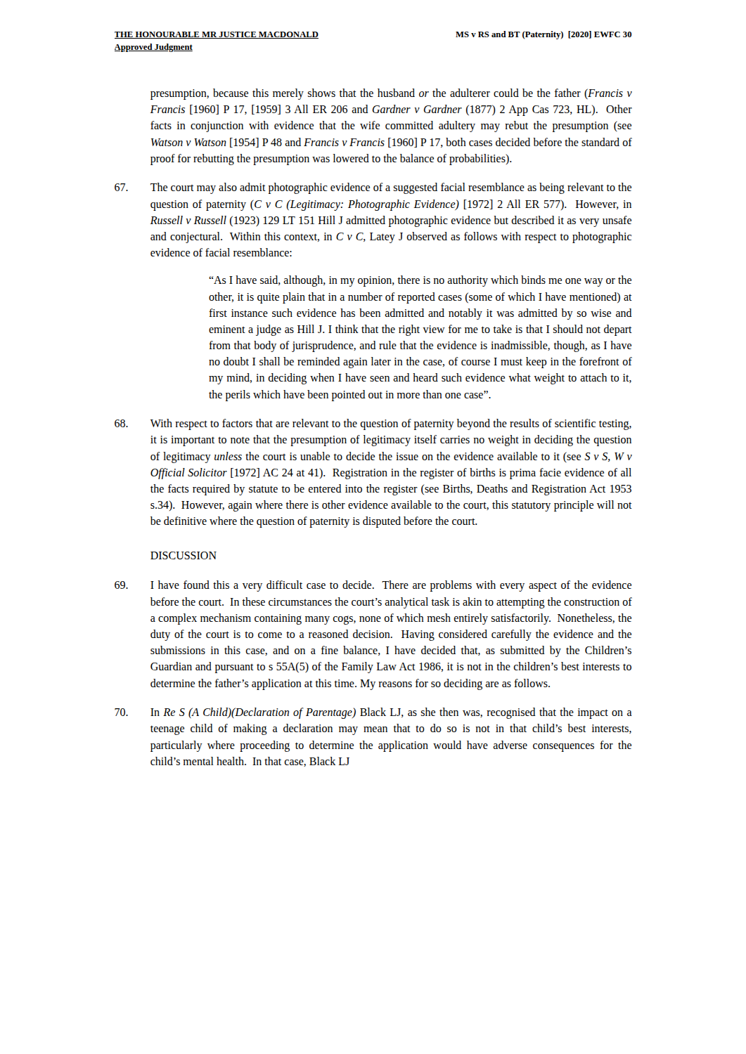THE HONOURABLE MR JUSTICE MACDONALD
Approved Judgment
MS v RS and BT (Paternity) [2020] EWFC 30
presumption, because this merely shows that the husband or the adulterer could be the father (Francis v Francis [1960] P 17, [1959] 3 All ER 206 and Gardner v Gardner (1877) 2 App Cas 723, HL). Other facts in conjunction with evidence that the wife committed adultery may rebut the presumption (see Watson v Watson [1954] P 48 and Francis v Francis [1960] P 17, both cases decided before the standard of proof for rebutting the presumption was lowered to the balance of probabilities).
67. The court may also admit photographic evidence of a suggested facial resemblance as being relevant to the question of paternity (C v C (Legitimacy: Photographic Evidence) [1972] 2 All ER 577). However, in Russell v Russell (1923) 129 LT 151 Hill J admitted photographic evidence but described it as very unsafe and conjectural. Within this context, in C v C, Latey J observed as follows with respect to photographic evidence of facial resemblance:
“As I have said, although, in my opinion, there is no authority which binds me one way or the other, it is quite plain that in a number of reported cases (some of which I have mentioned) at first instance such evidence has been admitted and notably it was admitted by so wise and eminent a judge as Hill J. I think that the right view for me to take is that I should not depart from that body of jurisprudence, and rule that the evidence is inadmissible, though, as I have no doubt I shall be reminded again later in the case, of course I must keep in the forefront of my mind, in deciding when I have seen and heard such evidence what weight to attach to it, the perils which have been pointed out in more than one case”.
68. With respect to factors that are relevant to the question of paternity beyond the results of scientific testing, it is important to note that the presumption of legitimacy itself carries no weight in deciding the question of legitimacy unless the court is unable to decide the issue on the evidence available to it (see S v S, W v Official Solicitor [1972] AC 24 at 41). Registration in the register of births is prima facie evidence of all the facts required by statute to be entered into the register (see Births, Deaths and Registration Act 1953 s.34). However, again where there is other evidence available to the court, this statutory principle will not be definitive where the question of paternity is disputed before the court.
DISCUSSION
69. I have found this a very difficult case to decide. There are problems with every aspect of the evidence before the court. In these circumstances the court’s analytical task is akin to attempting the construction of a complex mechanism containing many cogs, none of which mesh entirely satisfactorily. Nonetheless, the duty of the court is to come to a reasoned decision. Having considered carefully the evidence and the submissions in this case, and on a fine balance, I have decided that, as submitted by the Children’s Guardian and pursuant to s 55A(5) of the Family Law Act 1986, it is not in the children’s best interests to determine the father’s application at this time. My reasons for so deciding are as follows.
70. In Re S (A Child)(Declaration of Parentage) Black LJ, as she then was, recognised that the impact on a teenage child of making a declaration may mean that to do so is not in that child’s best interests, particularly where proceeding to determine the application would have adverse consequences for the child’s mental health. In that case, Black LJ